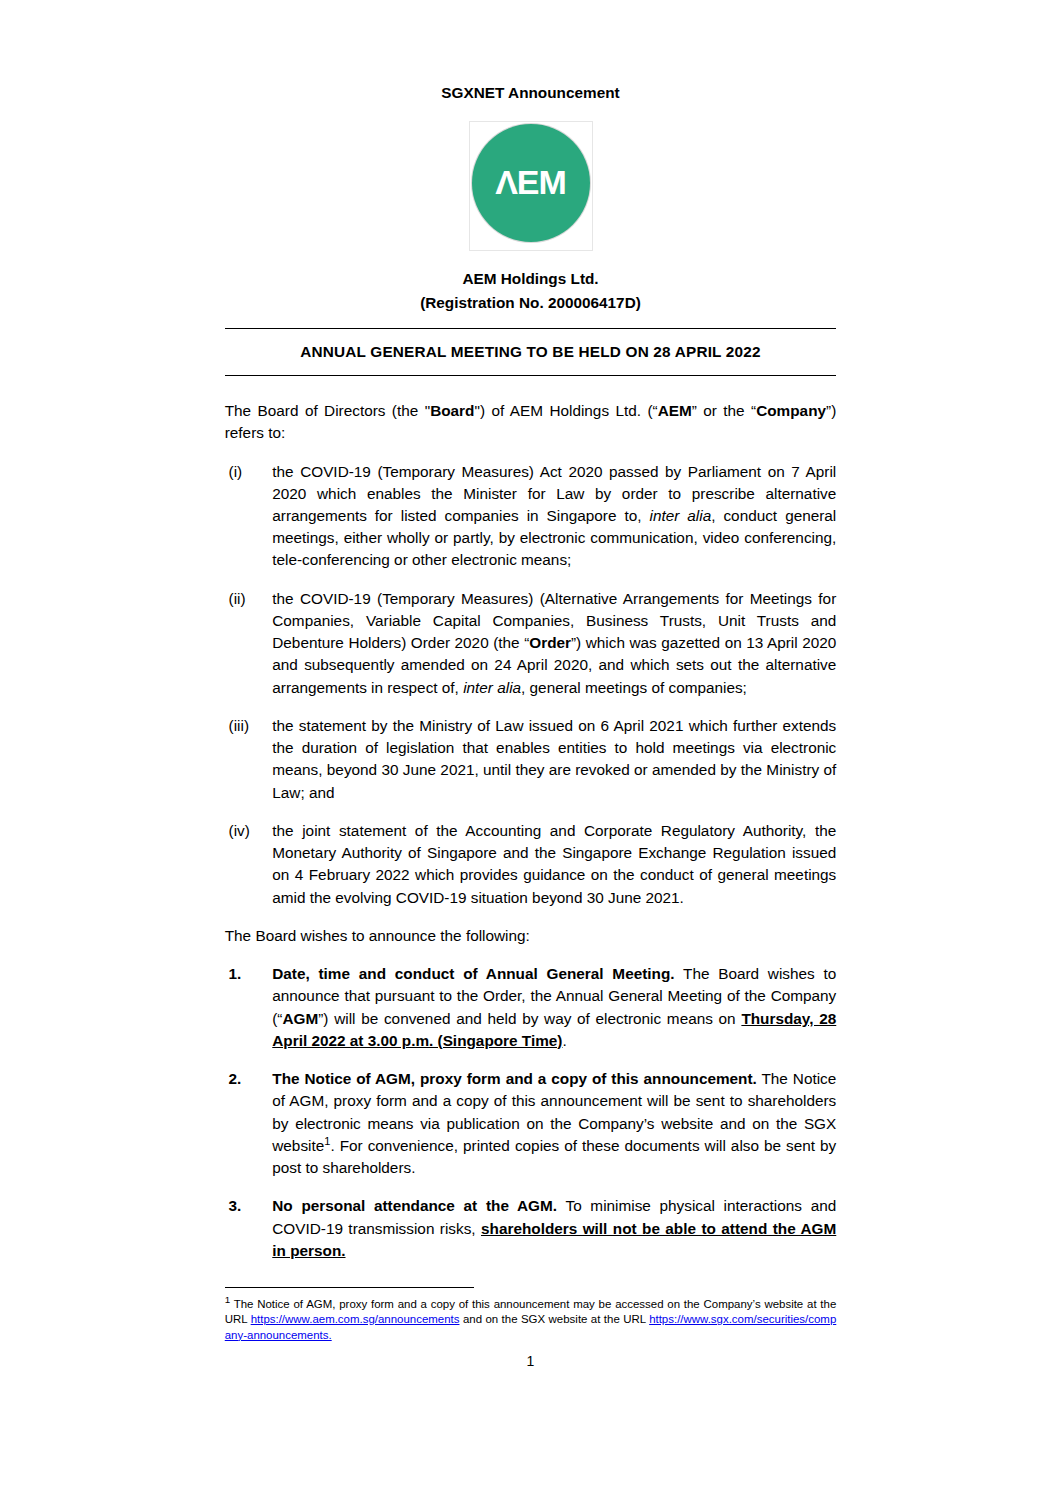SGXNET Announcement
ΛEM
AEM Holdings Ltd.
(Registration No. 200006417D)
ANNUAL GENERAL MEETING TO BE HELD ON 28 APRIL 2022
The Board of Directors (the "Board") of AEM Holdings Ltd. (“AEM” or the “Company”) refers to:
(i) the COVID-19 (Temporary Measures) Act 2020 passed by Parliament on 7 April 2020 which enables the Minister for Law by order to prescribe alternative arrangements for listed companies in Singapore to, inter alia, conduct general meetings, either wholly or partly, by electronic communication, video conferencing, tele-conferencing or other electronic means;
(ii) the COVID-19 (Temporary Measures) (Alternative Arrangements for Meetings for Companies, Variable Capital Companies, Business Trusts, Unit Trusts and Debenture Holders) Order 2020 (the “Order”) which was gazetted on 13 April 2020 and subsequently amended on 24 April 2020, and which sets out the alternative arrangements in respect of, inter alia, general meetings of companies;
(iii) the statement by the Ministry of Law issued on 6 April 2021 which further extends the duration of legislation that enables entities to hold meetings via electronic means, beyond 30 June 2021, until they are revoked or amended by the Ministry of Law; and
(iv) the joint statement of the Accounting and Corporate Regulatory Authority, the Monetary Authority of Singapore and the Singapore Exchange Regulation issued on 4 February 2022 which provides guidance on the conduct of general meetings amid the evolving COVID-19 situation beyond 30 June 2021.
The Board wishes to announce the following:
1. Date, time and conduct of Annual General Meeting. The Board wishes to announce that pursuant to the Order, the Annual General Meeting of the Company (“AGM”) will be convened and held by way of electronic means on Thursday, 28 April 2022 at 3.00 p.m. (Singapore Time).
2. The Notice of AGM, proxy form and a copy of this announcement. The Notice of AGM, proxy form and a copy of this announcement will be sent to shareholders by electronic means via publication on the Company’s website and on the SGX website1. For convenience, printed copies of these documents will also be sent by post to shareholders.
3. No personal attendance at the AGM. To minimise physical interactions and COVID-19 transmission risks, shareholders will not be able to attend the AGM in person.
1 The Notice of AGM, proxy form and a copy of this announcement may be accessed on the Company’s website at the URL https://www.aem.com.sg/announcements and on the SGX website at the URL https://www.sgx.com/securities/company-announcements.
1